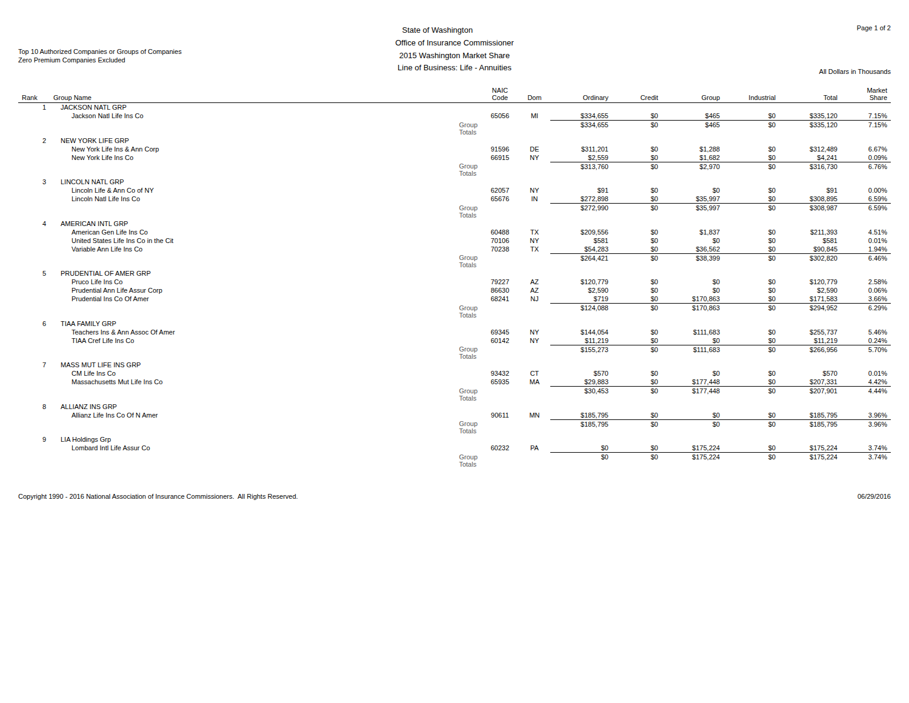Page 1 of 2
State of Washington
Office of Insurance Commissioner
2015 Washington Market Share
Line of Business: Life - Annuities
Top 10 Authorized Companies or Groups of Companies
Zero Premium Companies Excluded
All Dollars in Thousands
| Rank | Group Name | | NAIC Code | Dom | Ordinary | Credit | Group | Industrial | Total | Market Share |
| --- | --- | --- | --- | --- | --- | --- | --- | --- | --- | --- |
| 1 | JACKSON NATL GRP | | | | | | | | |
| | Jackson Natl Life Ins Co | 65056 | MI | $334,655 | $0 | $465 | $0 | $335,120 | 7.15% |
| | | Group Totals | | | $334,655 | $0 | $465 | $0 | $335,120 | 7.15% |
| 2 | NEW YORK LIFE GRP | | | | | | | | |
| | New York Life Ins & Ann Corp | 91596 | DE | $311,201 | $0 | $1,288 | $0 | $312,489 | 6.67% |
| | New York Life Ins Co | 66915 | NY | $2,559 | $0 | $1,682 | $0 | $4,241 | 0.09% |
| | | Group Totals | | | $313,760 | $0 | $2,970 | $0 | $316,730 | 6.76% |
| 3 | LINCOLN NATL GRP | | | | | | | | |
| | Lincoln Life & Ann Co of NY | 62057 | NY | $91 | $0 | $0 | $0 | $91 | 0.00% |
| | Lincoln Natl Life Ins Co | 65676 | IN | $272,898 | $0 | $35,997 | $0 | $308,895 | 6.59% |
| | | Group Totals | | | $272,990 | $0 | $35,997 | $0 | $308,987 | 6.59% |
| 4 | AMERICAN INTL GRP | | | | | | | | |
| | American Gen Life Ins Co | 60488 | TX | $209,556 | $0 | $1,837 | $0 | $211,393 | 4.51% |
| | United States Life Ins Co in the Cit | 70106 | NY | $581 | $0 | $0 | $0 | $581 | 0.01% |
| | Variable Ann Life Ins Co | 70238 | TX | $54,283 | $0 | $36,562 | $0 | $90,845 | 1.94% |
| | | Group Totals | | | $264,421 | $0 | $38,399 | $0 | $302,820 | 6.46% |
| 5 | PRUDENTIAL OF AMER GRP | | | | | | | | |
| | Pruco Life Ins Co | 79227 | AZ | $120,779 | $0 | $0 | $0 | $120,779 | 2.58% |
| | Prudential Ann Life Assur Corp | 86630 | AZ | $2,590 | $0 | $0 | $0 | $2,590 | 0.06% |
| | Prudential Ins Co Of Amer | 68241 | NJ | $719 | $0 | $170,863 | $0 | $171,583 | 3.66% |
| | | Group Totals | | | $124,088 | $0 | $170,863 | $0 | $294,952 | 6.29% |
| 6 | TIAA FAMILY GRP | | | | | | | | |
| | Teachers Ins & Ann Assoc Of Amer | 69345 | NY | $144,054 | $0 | $111,683 | $0 | $255,737 | 5.46% |
| | TIAA Cref Life Ins Co | 60142 | NY | $11,219 | $0 | $0 | $0 | $11,219 | 0.24% |
| | | Group Totals | | | $155,273 | $0 | $111,683 | $0 | $266,956 | 5.70% |
| 7 | MASS MUT LIFE INS GRP | | | | | | | | |
| | CM Life Ins Co | 93432 | CT | $570 | $0 | $0 | $0 | $570 | 0.01% |
| | Massachusetts Mut Life Ins Co | 65935 | MA | $29,883 | $0 | $177,448 | $0 | $207,331 | 4.42% |
| | | Group Totals | | | $30,453 | $0 | $177,448 | $0 | $207,901 | 4.44% |
| 8 | ALLIANZ INS GRP | | | | | | | | |
| | Allianz Life Ins Co Of N Amer | 90611 | MN | $185,795 | $0 | $0 | $0 | $185,795 | 3.96% |
| | | Group Totals | | | $185,795 | $0 | $0 | $0 | $185,795 | 3.96% |
| 9 | LIA Holdings Grp | | | | | | | | |
| | Lombard Intl Life Assur Co | 60232 | PA | $0 | $0 | $175,224 | $0 | $175,224 | 3.74% |
| | | Group Totals | | | $0 | $0 | $175,224 | $0 | $175,224 | 3.74% |
Copyright 1990 - 2016 National Association of Insurance Commissioners. All Rights Reserved. 06/29/2016